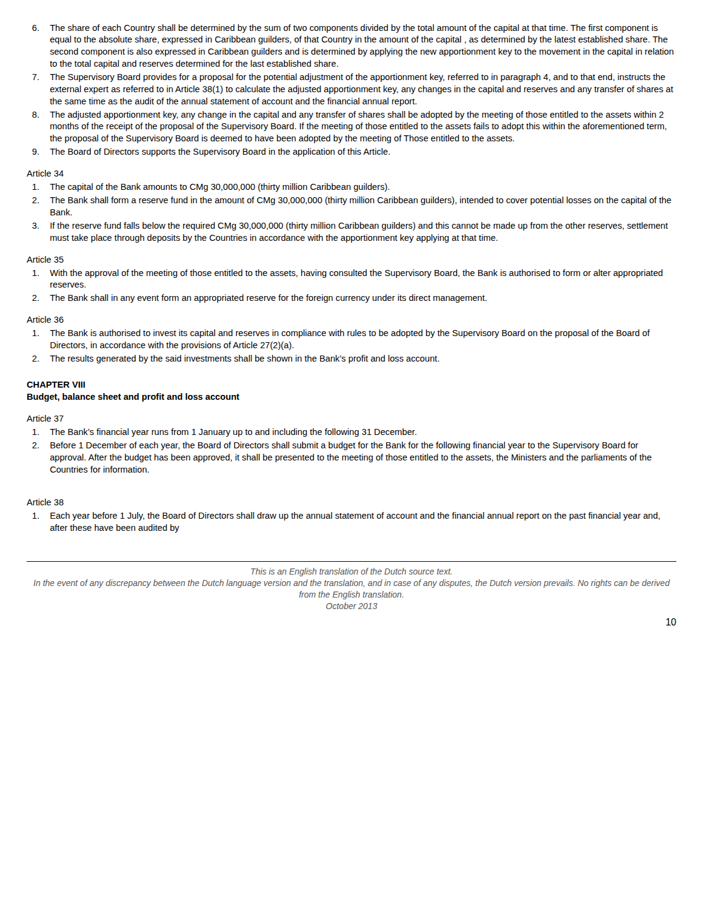6. The share of each Country shall be determined by the sum of two components divided by the total amount of the capital at that time. The first component is equal to the absolute share, expressed in Caribbean guilders, of that Country in the amount of the capital , as determined by the latest established share. The second component is also expressed in Caribbean guilders and is determined by applying the new apportionment key to the movement in the capital in relation to the total capital and reserves determined for the last established share.
7. The Supervisory Board provides for a proposal for the potential adjustment of the apportionment key, referred to in paragraph 4, and to that end, instructs the external expert as referred to in Article 38(1) to calculate the adjusted apportionment key, any changes in the capital and reserves and any transfer of shares at the same time as the audit of the annual statement of account and the financial annual report.
8. The adjusted apportionment key, any change in the capital and any transfer of shares shall be adopted by the meeting of those entitled to the assets within 2 months of the receipt of the proposal of the Supervisory Board. If the meeting of those entitled to the assets fails to adopt this within the aforementioned term, the proposal of the Supervisory Board is deemed to have been adopted by the meeting of Those entitled to the assets.
9. The Board of Directors supports the Supervisory Board in the application of this Article.
Article 34
1. The capital of the Bank amounts to CMg 30,000,000 (thirty million Caribbean guilders).
2. The Bank shall form a reserve fund in the amount of CMg 30,000,000 (thirty million Caribbean guilders), intended to cover potential losses on the capital of the Bank.
3. If the reserve fund falls below the required CMg 30,000,000 (thirty million Caribbean guilders) and this cannot be made up from the other reserves, settlement must take place through deposits by the Countries in accordance with the apportionment key applying at that time.
Article 35
1. With the approval of the meeting of those entitled to the assets, having consulted the Supervisory Board, the Bank is authorised to form or alter appropriated reserves.
2. The Bank shall in any event form an appropriated reserve for the foreign currency under its direct management.
Article 36
1. The Bank is authorised to invest its capital and reserves in compliance with rules to be adopted by the Supervisory Board on the proposal of the Board of Directors, in accordance with the provisions of Article 27(2)(a).
2. The results generated by the said investments shall be shown in the Bank’s profit and loss account.
CHAPTER VIII
Budget, balance sheet and profit and loss account
Article 37
1. The Bank’s financial year runs from 1 January up to and including the following 31 December.
2. Before 1 December of each year, the Board of Directors shall submit a budget for the Bank for the following financial year to the Supervisory Board for approval. After the budget has been approved, it shall be presented to the meeting of those entitled to the assets, the Ministers and the parliaments of the Countries for information.
Article 38
1. Each year before 1 July, the Board of Directors shall draw up the annual statement of account and the financial annual report on the past financial year and, after these have been audited by
This is an English translation of the Dutch source text.
In the event of any discrepancy between the Dutch language version and the translation, and in case of any disputes, the Dutch version prevails. No rights can be derived from the English translation.
October 2013
10